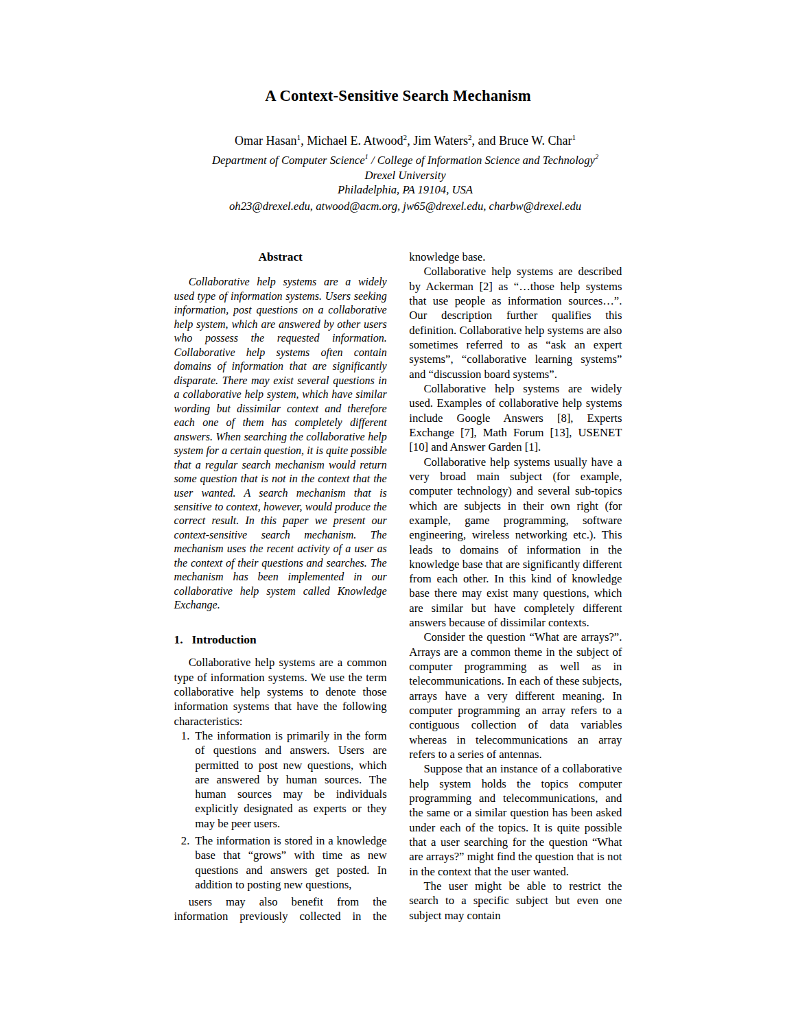A Context-Sensitive Search Mechanism
Omar Hasan1, Michael E. Atwood2, Jim Waters2, and Bruce W. Char1
Department of Computer Science1 / College of Information Science and Technology2
Drexel University
Philadelphia, PA 19104, USA
oh23@drexel.edu, atwood@acm.org, jw65@drexel.edu, charbw@drexel.edu
Abstract
Collaborative help systems are a widely used type of information systems. Users seeking information, post questions on a collaborative help system, which are answered by other users who possess the requested information. Collaborative help systems often contain domains of information that are significantly disparate. There may exist several questions in a collaborative help system, which have similar wording but dissimilar context and therefore each one of them has completely different answers. When searching the collaborative help system for a certain question, it is quite possible that a regular search mechanism would return some question that is not in the context that the user wanted. A search mechanism that is sensitive to context, however, would produce the correct result. In this paper we present our context-sensitive search mechanism. The mechanism uses the recent activity of a user as the context of their questions and searches. The mechanism has been implemented in our collaborative help system called Knowledge Exchange.
1. Introduction
Collaborative help systems are a common type of information systems. We use the term collaborative help systems to denote those information systems that have the following characteristics:
The information is primarily in the form of questions and answers. Users are permitted to post new questions, which are answered by human sources. The human sources may be individuals explicitly designated as experts or they may be peer users.
The information is stored in a knowledge base that “grows” with time as new questions and answers get posted. In addition to posting new questions,
users may also benefit from the information previously collected in the knowledge base.
Collaborative help systems are described by Ackerman [2] as “…those help systems that use people as information sources…”. Our description further qualifies this definition. Collaborative help systems are also sometimes referred to as “ask an expert systems”, “collaborative learning systems” and “discussion board systems”.
Collaborative help systems are widely used. Examples of collaborative help systems include Google Answers [8], Experts Exchange [7], Math Forum [13], USENET [10] and Answer Garden [1].
Collaborative help systems usually have a very broad main subject (for example, computer technology) and several sub-topics which are subjects in their own right (for example, game programming, software engineering, wireless networking etc.). This leads to domains of information in the knowledge base that are significantly different from each other. In this kind of knowledge base there may exist many questions, which are similar but have completely different answers because of dissimilar contexts.
Consider the question “What are arrays?”. Arrays are a common theme in the subject of computer programming as well as in telecommunications. In each of these subjects, arrays have a very different meaning. In computer programming an array refers to a contiguous collection of data variables whereas in telecommunications an array refers to a series of antennas.
Suppose that an instance of a collaborative help system holds the topics computer programming and telecommunications, and the same or a similar question has been asked under each of the topics. It is quite possible that a user searching for the question “What are arrays?” might find the question that is not in the context that the user wanted.
The user might be able to restrict the search to a specific subject but even one subject may contain